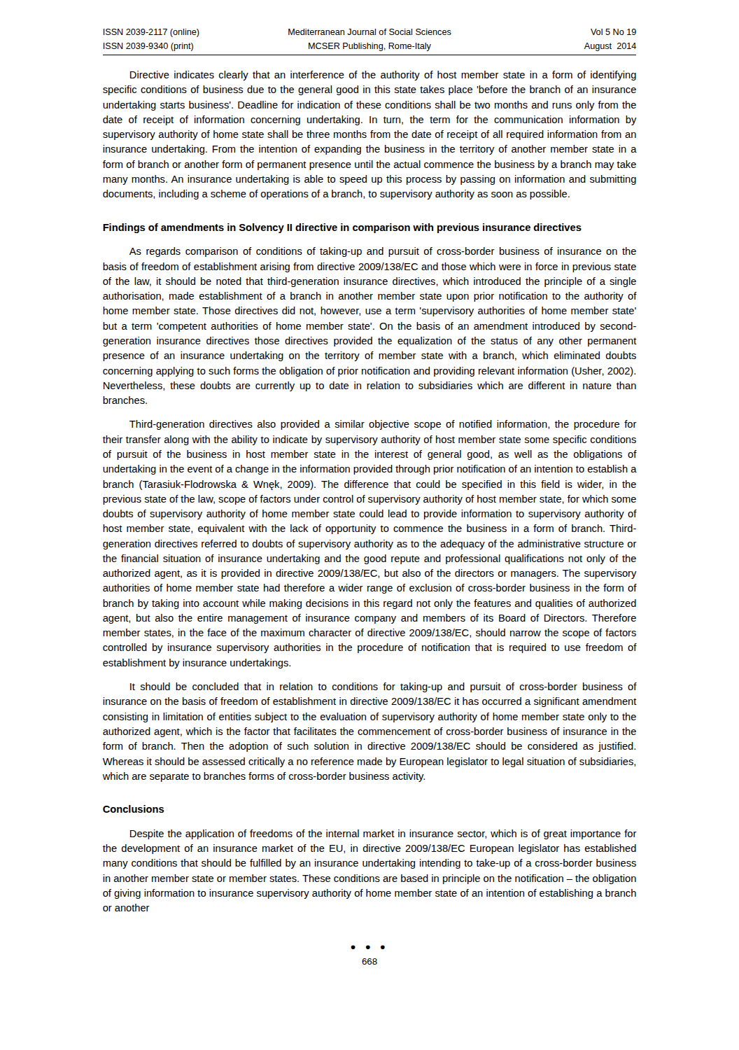| ISSN 2039-2117 (online) | Mediterranean Journal of Social Sciences | Vol 5 No 19 |
| ISSN 2039-9340 (print) | MCSER Publishing, Rome-Italy | August 2014 |
Directive indicates clearly that an interference of the authority of host member state in a form of identifying specific conditions of business due to the general good in this state takes place 'before the branch of an insurance undertaking starts business'. Deadline for indication of these conditions shall be two months and runs only from the date of receipt of information concerning undertaking. In turn, the term for the communication information by supervisory authority of home state shall be three months from the date of receipt of all required information from an insurance undertaking. From the intention of expanding the business in the territory of another member state in a form of branch or another form of permanent presence until the actual commence the business by a branch may take many months. An insurance undertaking is able to speed up this process by passing on information and submitting documents, including a scheme of operations of a branch, to supervisory authority as soon as possible.
Findings of amendments in Solvency II directive in comparison with previous insurance directives
As regards comparison of conditions of taking-up and pursuit of cross-border business of insurance on the basis of freedom of establishment arising from directive 2009/138/EC and those which were in force in previous state of the law, it should be noted that third-generation insurance directives, which introduced the principle of a single authorisation, made establishment of a branch in another member state upon prior notification to the authority of home member state. Those directives did not, however, use a term 'supervisory authorities of home member state' but a term 'competent authorities of home member state'. On the basis of an amendment introduced by second-generation insurance directives those directives provided the equalization of the status of any other permanent presence of an insurance undertaking on the territory of member state with a branch, which eliminated doubts concerning applying to such forms the obligation of prior notification and providing relevant information (Usher, 2002). Nevertheless, these doubts are currently up to date in relation to subsidiaries which are different in nature than branches.
Third-generation directives also provided a similar objective scope of notified information, the procedure for their transfer along with the ability to indicate by supervisory authority of host member state some specific conditions of pursuit of the business in host member state in the interest of general good, as well as the obligations of undertaking in the event of a change in the information provided through prior notification of an intention to establish a branch (Tarasiuk-Flodrowska & Wnęk, 2009). The difference that could be specified in this field is wider, in the previous state of the law, scope of factors under control of supervisory authority of host member state, for which some doubts of supervisory authority of home member state could lead to provide information to supervisory authority of host member state, equivalent with the lack of opportunity to commence the business in a form of branch. Third-generation directives referred to doubts of supervisory authority as to the adequacy of the administrative structure or the financial situation of insurance undertaking and the good repute and professional qualifications not only of the authorized agent, as it is provided in directive 2009/138/EC, but also of the directors or managers. The supervisory authorities of home member state had therefore a wider range of exclusion of cross-border business in the form of branch by taking into account while making decisions in this regard not only the features and qualities of authorized agent, but also the entire management of insurance company and members of its Board of Directors. Therefore member states, in the face of the maximum character of directive 2009/138/EC, should narrow the scope of factors controlled by insurance supervisory authorities in the procedure of notification that is required to use freedom of establishment by insurance undertakings.
It should be concluded that in relation to conditions for taking-up and pursuit of cross-border business of insurance on the basis of freedom of establishment in directive 2009/138/EC it has occurred a significant amendment consisting in limitation of entities subject to the evaluation of supervisory authority of home member state only to the authorized agent, which is the factor that facilitates the commencement of cross-border business of insurance in the form of branch. Then the adoption of such solution in directive 2009/138/EC should be considered as justified. Whereas it should be assessed critically a no reference made by European legislator to legal situation of subsidiaries, which are separate to branches forms of cross-border business activity.
Conclusions
Despite the application of freedoms of the internal market in insurance sector, which is of great importance for the development of an insurance market of the EU, in directive 2009/138/EC European legislator has established many conditions that should be fulfilled by an insurance undertaking intending to take-up of a cross-border business in another member state or member states. These conditions are based in principle on the notification – the obligation of giving information to insurance supervisory authority of home member state of an intention of establishing a branch or another
● ● ●
668